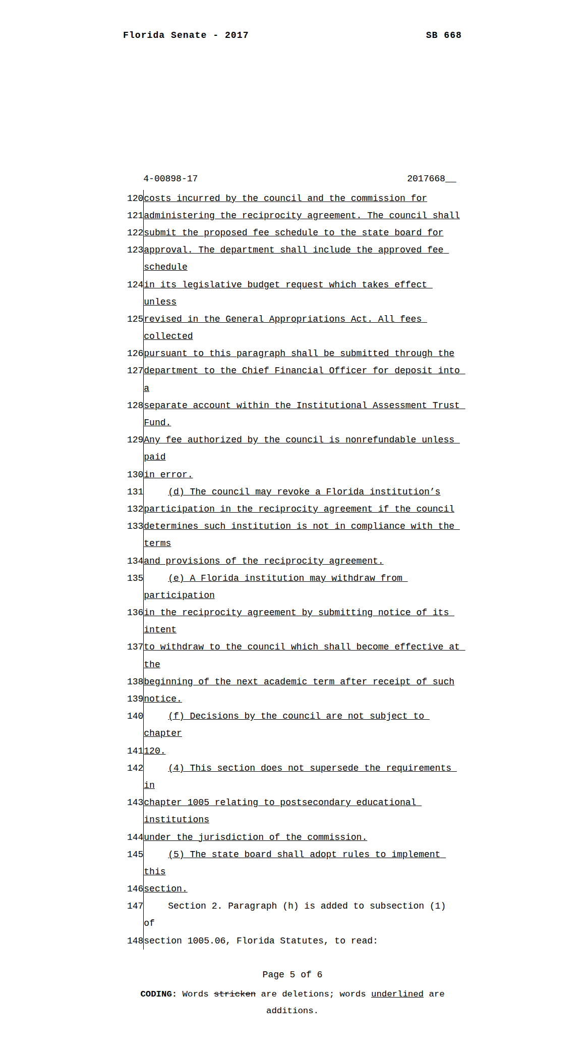Florida Senate - 2017 SB 668
4-00898-17 2017668__
| 120 | costs incurred by the council and the commission for |
| 121 | administering the reciprocity agreement. The council shall |
| 122 | submit the proposed fee schedule to the state board for |
| 123 | approval. The department shall include the approved fee schedule |
| 124 | in its legislative budget request which takes effect unless |
| 125 | revised in the General Appropriations Act. All fees collected |
| 126 | pursuant to this paragraph shall be submitted through the |
| 127 | department to the Chief Financial Officer for deposit into a |
| 128 | separate account within the Institutional Assessment Trust Fund. |
| 129 | Any fee authorized by the council is nonrefundable unless paid |
| 130 | in error. |
| 131 | (d) The council may revoke a Florida institution’s |
| 132 | participation in the reciprocity agreement if the council |
| 133 | determines such institution is not in compliance with the terms |
| 134 | and provisions of the reciprocity agreement. |
| 135 | (e) A Florida institution may withdraw from participation |
| 136 | in the reciprocity agreement by submitting notice of its intent |
| 137 | to withdraw to the council which shall become effective at the |
| 138 | beginning of the next academic term after receipt of such |
| 139 | notice. |
| 140 | (f) Decisions by the council are not subject to chapter |
| 141 | 120. |
| 142 | (4) This section does not supersede the requirements in |
| 143 | chapter 1005 relating to postsecondary educational institutions |
| 144 | under the jurisdiction of the commission. |
| 145 | (5) The state board shall adopt rules to implement this |
| 146 | section. |
| 147 | Section 2. Paragraph (h) is added to subsection (1) of |
| 148 | section 1005.06, Florida Statutes, to read: |
Page 5 of 6
CODING: Words stricken are deletions; words underlined are additions.